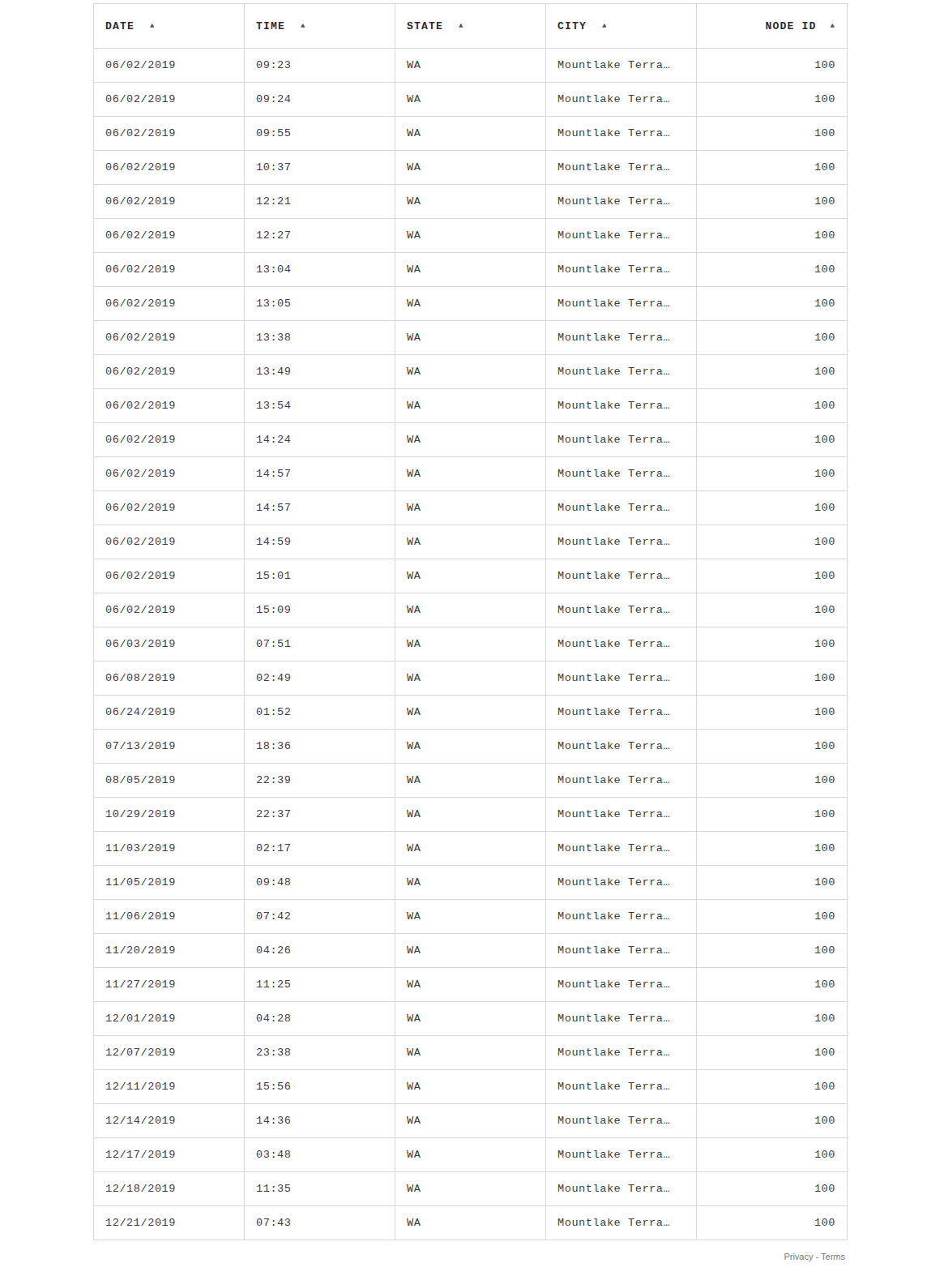| DATE ▲ | TIME ▲ | STATE ▲ | CITY ▲ | NODE ID ▲ |
| --- | --- | --- | --- | --- |
| 06/02/2019 | 09:23 | WA | Mountlake Terra… | 100 |
| 06/02/2019 | 09:24 | WA | Mountlake Terra… | 100 |
| 06/02/2019 | 09:55 | WA | Mountlake Terra… | 100 |
| 06/02/2019 | 10:37 | WA | Mountlake Terra… | 100 |
| 06/02/2019 | 12:21 | WA | Mountlake Terra… | 100 |
| 06/02/2019 | 12:27 | WA | Mountlake Terra… | 100 |
| 06/02/2019 | 13:04 | WA | Mountlake Terra… | 100 |
| 06/02/2019 | 13:05 | WA | Mountlake Terra… | 100 |
| 06/02/2019 | 13:38 | WA | Mountlake Terra… | 100 |
| 06/02/2019 | 13:49 | WA | Mountlake Terra… | 100 |
| 06/02/2019 | 13:54 | WA | Mountlake Terra… | 100 |
| 06/02/2019 | 14:24 | WA | Mountlake Terra… | 100 |
| 06/02/2019 | 14:57 | WA | Mountlake Terra… | 100 |
| 06/02/2019 | 14:57 | WA | Mountlake Terra… | 100 |
| 06/02/2019 | 14:59 | WA | Mountlake Terra… | 100 |
| 06/02/2019 | 15:01 | WA | Mountlake Terra… | 100 |
| 06/02/2019 | 15:09 | WA | Mountlake Terra… | 100 |
| 06/03/2019 | 07:51 | WA | Mountlake Terra… | 100 |
| 06/08/2019 | 02:49 | WA | Mountlake Terra… | 100 |
| 06/24/2019 | 01:52 | WA | Mountlake Terra… | 100 |
| 07/13/2019 | 18:36 | WA | Mountlake Terra… | 100 |
| 08/05/2019 | 22:39 | WA | Mountlake Terra… | 100 |
| 10/29/2019 | 22:37 | WA | Mountlake Terra… | 100 |
| 11/03/2019 | 02:17 | WA | Mountlake Terra… | 100 |
| 11/05/2019 | 09:48 | WA | Mountlake Terra… | 100 |
| 11/06/2019 | 07:42 | WA | Mountlake Terra… | 100 |
| 11/20/2019 | 04:26 | WA | Mountlake Terra… | 100 |
| 11/27/2019 | 11:25 | WA | Mountlake Terra… | 100 |
| 12/01/2019 | 04:28 | WA | Mountlake Terra… | 100 |
| 12/07/2019 | 23:38 | WA | Mountlake Terra… | 100 |
| 12/11/2019 | 15:56 | WA | Mountlake Terra… | 100 |
| 12/14/2019 | 14:36 | WA | Mountlake Terra… | 100 |
| 12/17/2019 | 03:48 | WA | Mountlake Terra… | 100 |
| 12/18/2019 | 11:35 | WA | Mountlake Terra… | 100 |
| 12/21/2019 | 07:43 | WA | Mountlake Terra… | 100 |
Privacy - Terms